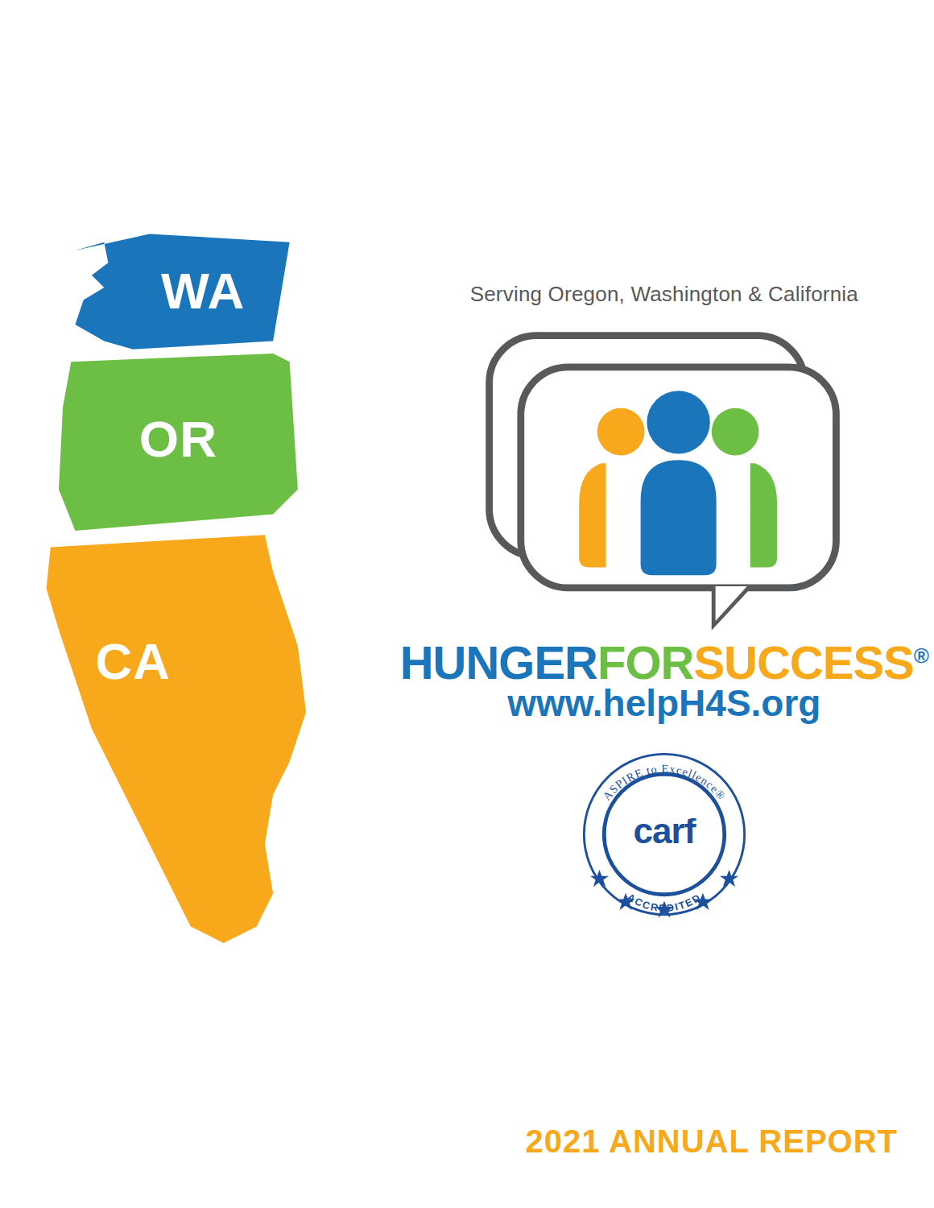WA OR CA
Serving Oregon, Washington & California
HUNGER FOR SUCCESS®
www.helpH4S.org
ASPIRE to Excellence® ACCREDITED carf
2021 ANNUAL REPORT